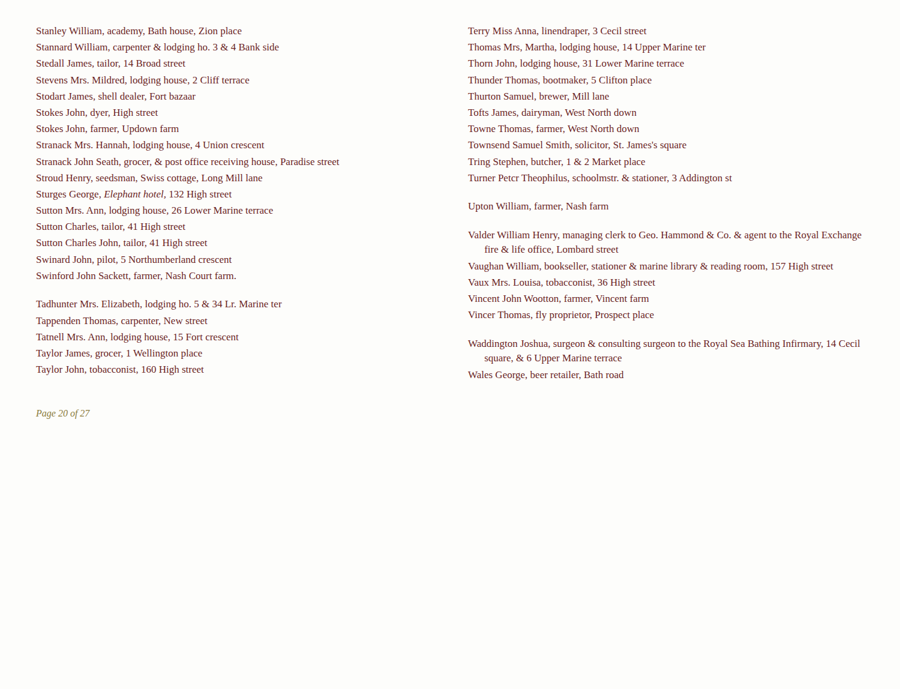Stanley William, academy, Bath house, Zion place
Stannard William, carpenter & lodging ho. 3 & 4 Bank side
Stedall James, tailor, 14 Broad street
Stevens Mrs. Mildred, lodging house, 2 Cliff terrace
Stodart James, shell dealer, Fort bazaar
Stokes John, dyer, High street
Stokes John, farmer, Updown farm
Stranack Mrs. Hannah, lodging house, 4 Union crescent
Stranack John Seath, grocer, & post office receiving house, Paradise street
Stroud Henry, seedsman, Swiss cottage, Long Mill lane
Sturges George, Elephant hotel, 132 High street
Sutton Mrs. Ann, lodging house, 26 Lower Marine terrace
Sutton Charles, tailor, 41 High street
Sutton Charles John, tailor, 41 High street
Swinard John, pilot, 5 Northumberland crescent
Swinford John Sackett, farmer, Nash Court farm.
Tadhunter Mrs. Elizabeth, lodging ho. 5 & 34 Lr. Marine ter
Tappenden Thomas, carpenter, New street
Tatnell Mrs. Ann, lodging house, 15 Fort crescent
Taylor James, grocer, 1 Wellington place
Taylor John, tobacconist, 160 High street
Terry Miss Anna, linendraper, 3 Cecil street
Thomas Mrs, Martha, lodging house, 14 Upper Marine ter
Thorn John, lodging house, 31 Lower Marine terrace
Thunder Thomas, bootmaker, 5 Clifton place
Thurton Samuel, brewer, Mill lane
Tofts James, dairyman, West North down
Towne Thomas, farmer, West North down
Townsend Samuel Smith, solicitor, St. James's square
Tring Stephen, butcher, 1 & 2 Market place
Turner Petcr Theophilus, schoolmstr. & stationer, 3 Addington st
Upton William, farmer, Nash farm
Valder William Henry, managing clerk to Geo. Hammond & Co. & agent to the Royal Exchange fire & life office, Lombard street
Vaughan William, bookseller, stationer & marine library & reading room, 157 High street
Vaux Mrs. Louisa, tobacconist, 36 High street
Vincent John Wootton, farmer, Vincent farm
Vincer Thomas, fly proprietor, Prospect place
Waddington Joshua, surgeon & consulting surgeon to the Royal Sea Bathing Infirmary, 14 Cecil square, & 6 Upper Marine terrace
Wales George, beer retailer, Bath road
Page 20 of 27